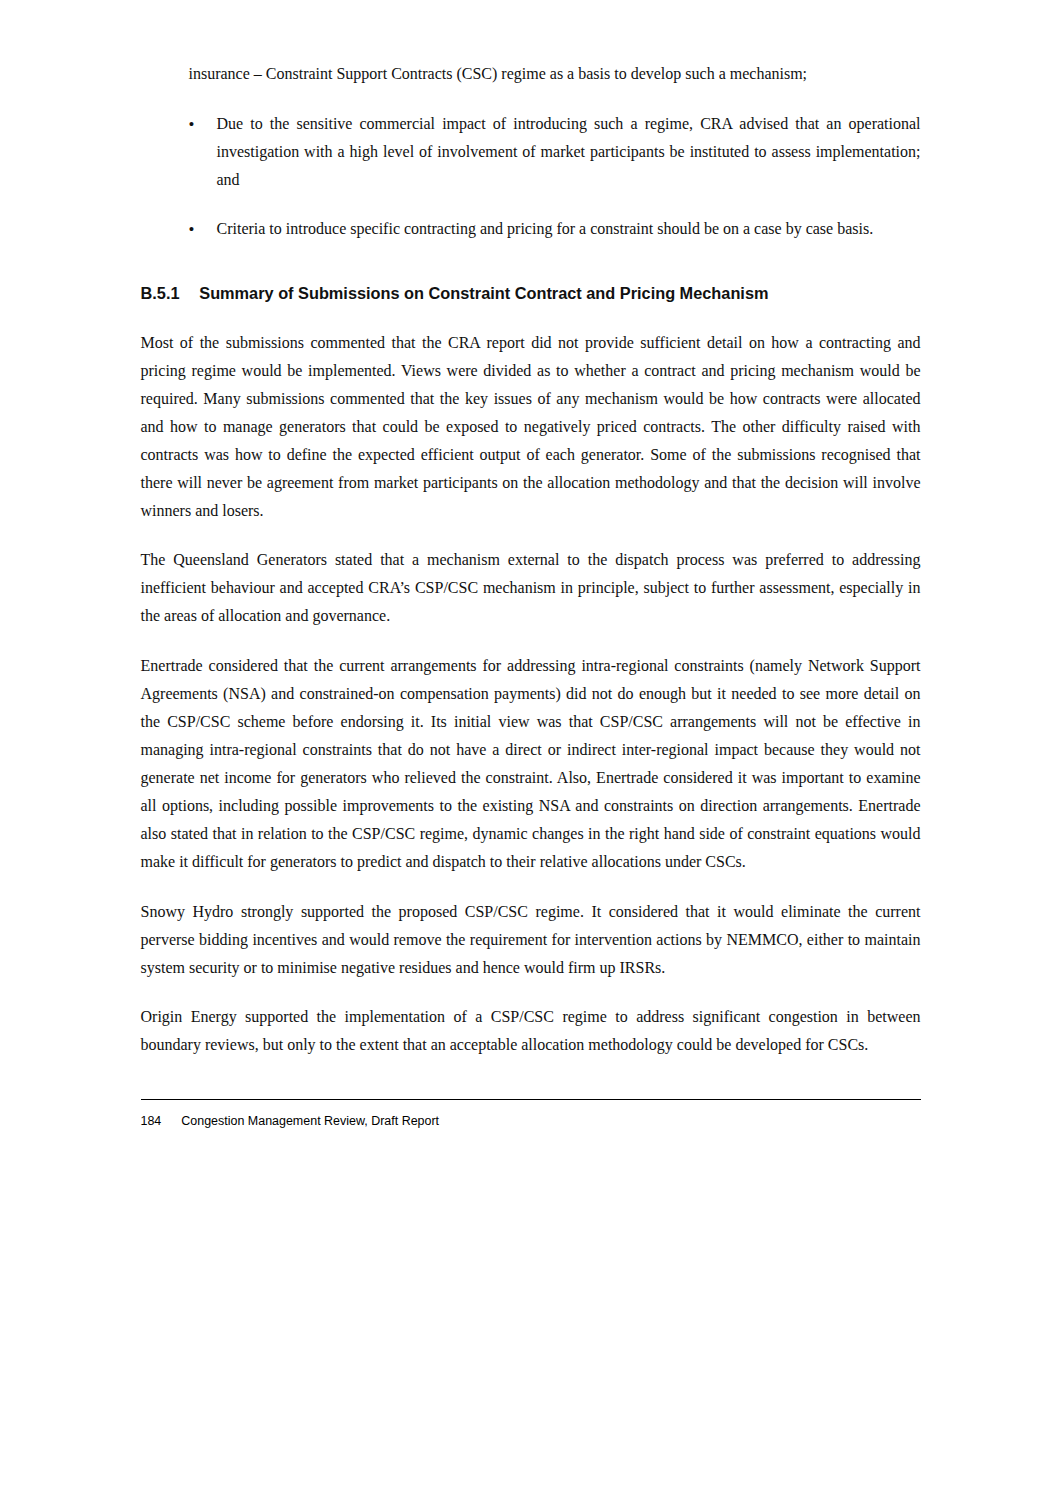insurance – Constraint Support Contracts (CSC) regime as a basis to develop such a mechanism;
Due to the sensitive commercial impact of introducing such a regime, CRA advised that an operational investigation with a high level of involvement of market participants be instituted to assess implementation; and
Criteria to introduce specific contracting and pricing for a constraint should be on a case by case basis.
B.5.1 Summary of Submissions on Constraint Contract and Pricing Mechanism
Most of the submissions commented that the CRA report did not provide sufficient detail on how a contracting and pricing regime would be implemented. Views were divided as to whether a contract and pricing mechanism would be required. Many submissions commented that the key issues of any mechanism would be how contracts were allocated and how to manage generators that could be exposed to negatively priced contracts. The other difficulty raised with contracts was how to define the expected efficient output of each generator. Some of the submissions recognised that there will never be agreement from market participants on the allocation methodology and that the decision will involve winners and losers.
The Queensland Generators stated that a mechanism external to the dispatch process was preferred to addressing inefficient behaviour and accepted CRA’s CSP/CSC mechanism in principle, subject to further assessment, especially in the areas of allocation and governance.
Enertrade considered that the current arrangements for addressing intra-regional constraints (namely Network Support Agreements (NSA) and constrained-on compensation payments) did not do enough but it needed to see more detail on the CSP/CSC scheme before endorsing it. Its initial view was that CSP/CSC arrangements will not be effective in managing intra-regional constraints that do not have a direct or indirect inter-regional impact because they would not generate net income for generators who relieved the constraint. Also, Enertrade considered it was important to examine all options, including possible improvements to the existing NSA and constraints on direction arrangements. Enertrade also stated that in relation to the CSP/CSC regime, dynamic changes in the right hand side of constraint equations would make it difficult for generators to predict and dispatch to their relative allocations under CSCs.
Snowy Hydro strongly supported the proposed CSP/CSC regime. It considered that it would eliminate the current perverse bidding incentives and would remove the requirement for intervention actions by NEMMCO, either to maintain system security or to minimise negative residues and hence would firm up IRSRs.
Origin Energy supported the implementation of a CSP/CSC regime to address significant congestion in between boundary reviews, but only to the extent that an acceptable allocation methodology could be developed for CSCs.
184 Congestion Management Review, Draft Report